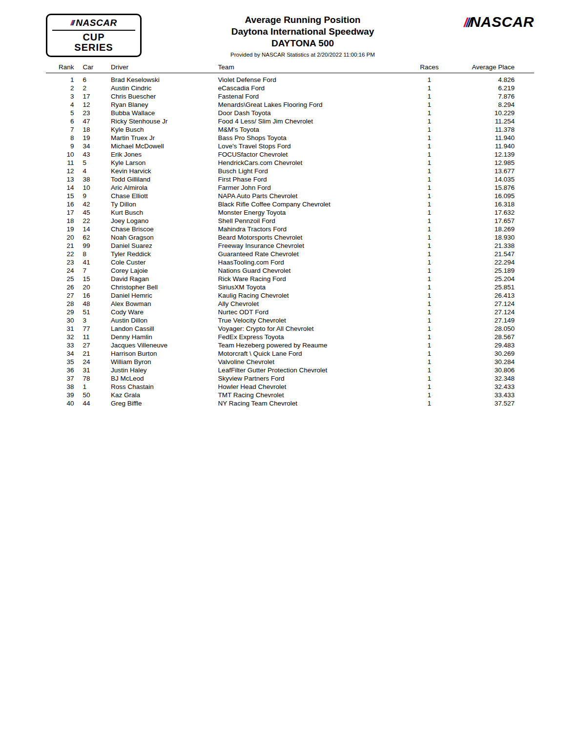/// NASCAR
CUP
SERIES
Average Running Position
Daytona International Speedway
DAYTONA 500
Provided by NASCAR Statistics at 2/20/2022 11:00:16 PM
///NASCAR
| Rank | Car | Driver | Team | Races | Average Place |
| --- | --- | --- | --- | --- | --- |
| 1 | 6 | Brad Keselowski | Violet Defense Ford | 1 | 4.826 |
| 2 | 2 | Austin Cindric | eCascadia Ford | 1 | 6.219 |
| 3 | 17 | Chris Buescher | Fastenal Ford | 1 | 7.876 |
| 4 | 12 | Ryan Blaney | Menards\Great Lakes Flooring Ford | 1 | 8.294 |
| 5 | 23 | Bubba Wallace | Door Dash Toyota | 1 | 10.229 |
| 6 | 47 | Ricky Stenhouse Jr | Food 4 Less/ Slim Jim Chevrolet | 1 | 11.254 |
| 7 | 18 | Kyle Busch | M&M's Toyota | 1 | 11.378 |
| 8 | 19 | Martin Truex Jr | Bass Pro Shops Toyota | 1 | 11.940 |
| 9 | 34 | Michael McDowell | Love's Travel Stops Ford | 1 | 11.940 |
| 10 | 43 | Erik Jones | FOCUSfactor Chevrolet | 1 | 12.139 |
| 11 | 5 | Kyle Larson | HendrickCars.com Chevrolet | 1 | 12.985 |
| 12 | 4 | Kevin Harvick | Busch Light Ford | 1 | 13.677 |
| 13 | 38 | Todd Gilliland | First Phase Ford | 1 | 14.035 |
| 14 | 10 | Aric Almirola | Farmer John Ford | 1 | 15.876 |
| 15 | 9 | Chase Elliott | NAPA Auto Parts Chevrolet | 1 | 16.095 |
| 16 | 42 | Ty Dillon | Black Rifle Coffee Company Chevrolet | 1 | 16.318 |
| 17 | 45 | Kurt Busch | Monster Energy Toyota | 1 | 17.632 |
| 18 | 22 | Joey Logano | Shell Pennzoil Ford | 1 | 17.657 |
| 19 | 14 | Chase Briscoe | Mahindra Tractors Ford | 1 | 18.269 |
| 20 | 62 | Noah Gragson | Beard Motorsports Chevrolet | 1 | 18.930 |
| 21 | 99 | Daniel Suarez | Freeway Insurance Chevrolet | 1 | 21.338 |
| 22 | 8 | Tyler Reddick | Guaranteed Rate Chevrolet | 1 | 21.547 |
| 23 | 41 | Cole Custer | HaasTooling.com Ford | 1 | 22.294 |
| 24 | 7 | Corey Lajoie | Nations Guard Chevrolet | 1 | 25.189 |
| 25 | 15 | David Ragan | Rick Ware Racing Ford | 1 | 25.204 |
| 26 | 20 | Christopher Bell | SiriusXM Toyota | 1 | 25.851 |
| 27 | 16 | Daniel Hemric | Kaulig Racing Chevrolet | 1 | 26.413 |
| 28 | 48 | Alex Bowman | Ally Chevrolet | 1 | 27.124 |
| 29 | 51 | Cody Ware | Nurtec ODT Ford | 1 | 27.124 |
| 30 | 3 | Austin Dillon | True Velocity Chevrolet | 1 | 27.149 |
| 31 | 77 | Landon Cassill | Voyager: Crypto for All Chevrolet | 1 | 28.050 |
| 32 | 11 | Denny Hamlin | FedEx Express Toyota | 1 | 28.567 |
| 33 | 27 | Jacques Villeneuve | Team Hezeberg powered by Reaume | 1 | 29.483 |
| 34 | 21 | Harrison Burton | Motorcraft \ Quick Lane Ford | 1 | 30.269 |
| 35 | 24 | William Byron | Valvoline Chevrolet | 1 | 30.284 |
| 36 | 31 | Justin Haley | LeafFilter Gutter Protection Chevrolet | 1 | 30.806 |
| 37 | 78 | BJ McLeod | Skyview Partners Ford | 1 | 32.348 |
| 38 | 1 | Ross Chastain | Howler Head Chevrolet | 1 | 32.433 |
| 39 | 50 | Kaz Grala | TMT Racing Chevrolet | 1 | 33.433 |
| 40 | 44 | Greg Biffle | NY Racing Team Chevrolet | 1 | 37.527 |